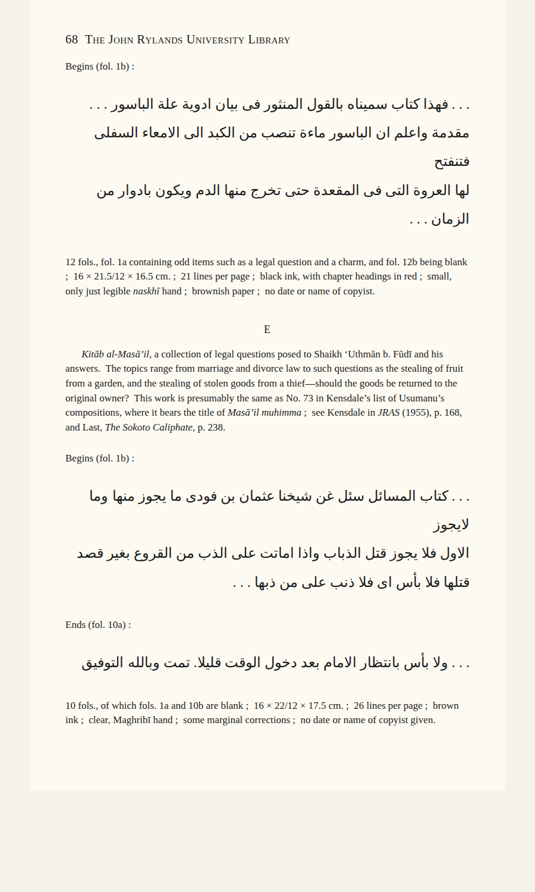68 The John Rylands University Library
Begins (fol. 1b) :
. . . فهذا كتاب سميناه بالقول المنثور فى بيان ادوية علة الباسور . . .
مقدمة واعلم ان الباسور ماءة تنصب من الكبد الى الامعاء السفلى فتنفتح
لها العروة التى فى المقعدة حتى تخرج منها الدم ويكون بادوار من الزمان . . .
12 fols., fol. 1a containing odd items such as a legal question and a charm, and fol. 12b being blank ; 16 × 21.5/12 × 16.5 cm. ; 21 lines per page ; black ink, with chapter headings in red ; small, only just legible naskhī hand ; brownish paper ; no date or name of copyist.
E
Kitāb al-Masā’il, a collection of legal questions posed to Shaikh ‘Uthmān b. Fūdī and his answers. The topics range from marriage and divorce law to such questions as the stealing of fruit from a garden, and the stealing of stolen goods from a thief—should the goods be returned to the original owner? This work is presumably the same as No. 73 in Kensdale’s list of Usumanu’s compositions, where it bears the title of Masā’il muhimma ; see Kensdale in JRAS (1955), p. 168, and Last, The Sokoto Caliphate, p. 238.
Begins (fol. 1b) :
. . . كتاب المسائل سئل غن شيخنا عثمان بن فودى ما يجوز منها وما لايجوز
الاول فلا يجوز قتل الذباب واذا اماتت على الذب من القروع بغير قصد
قتلها فلا بأس اى فلا ذنب على من ذبها . . .
Ends (fol. 10a) :
. . . ولا بأس بانتظار الامام بعد دخول الوقت قليلا. تمت وبالله التوفيق
10 fols., of which fols. 1a and 10b are blank ; 16 × 22/12 × 17.5 cm. ; 26 lines per page ; brown ink ; clear, Maghribī hand ; some marginal corrections ; no date or name of copyist given.